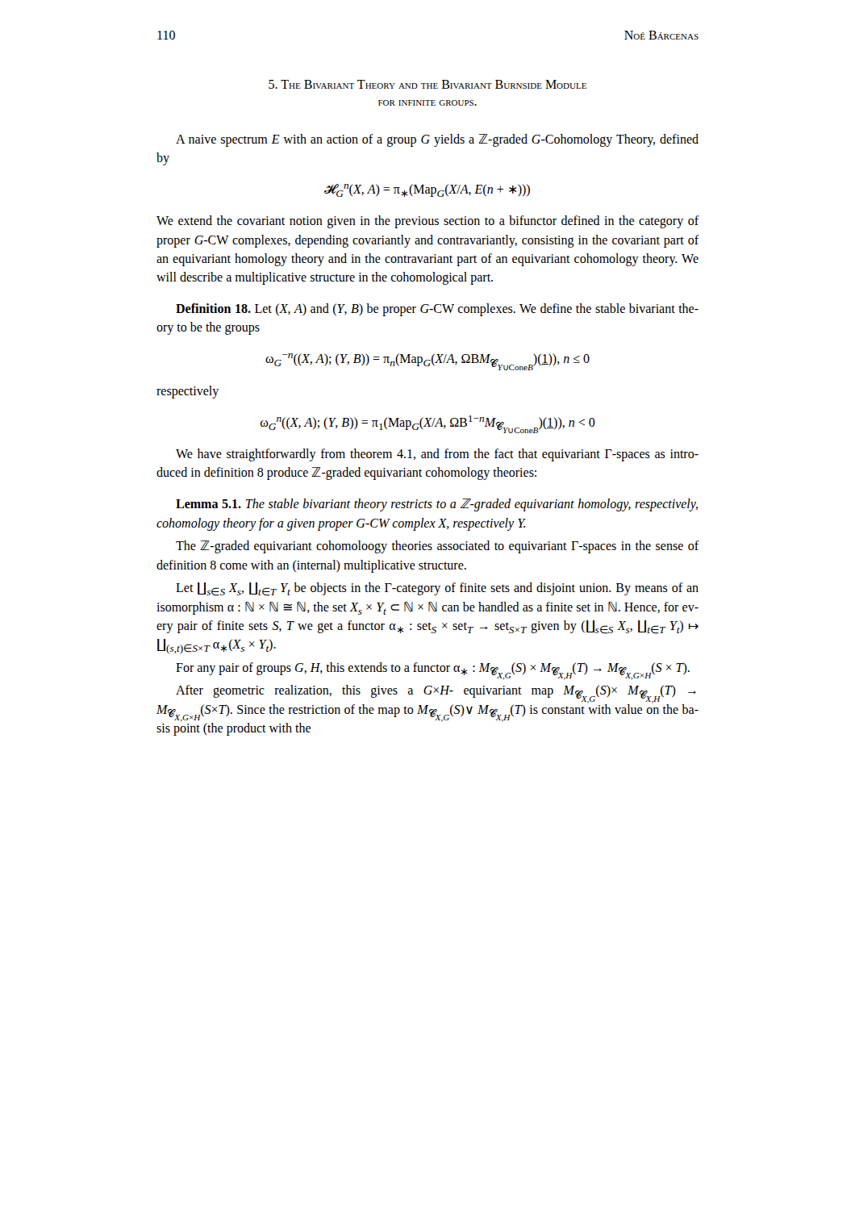110 Noé Bárcenas
5. The Bivariant Theory and the Bivariant Burnside Module
for infinite groups.
A naive spectrum E with an action of a group G yields a ℤ-graded G-Cohomology Theory, defined by
𝓗Gn(X, A) = π∗(MapG(X/A, E(n + ∗)))
We extend the covariant notion given in the previous section to a bifunctor defined in the category of proper G-CW complexes, depending covariantly and contravariantly, consisting in the covariant part of an equivariant homology theory and in the contravariant part of an equivariant cohomology theory. We will describe a multiplicative structure in the cohomological part.
Definition 18. Let (X, A) and (Y, B) be proper G-CW complexes. We define the stable bivariant theory to be the groups
ωG−n((X, A); (Y, B)) = πn(MapG(X/A, ΩBM𝓒Y∪ConeB)(1)), n ≤ 0
respectively
ωGn((X, A); (Y, B)) = π1(MapG(X/A, ΩB1−nM𝓒Y∪ConeB)(1)), n < 0
We have straightforwardly from theorem 4.1, and from the fact that equivariant Γ-spaces as introduced in definition 8 produce ℤ-graded equivariant cohomology theories:
Lemma 5.1. The stable bivariant theory restricts to a ℤ-graded equivariant homology, respectively, cohomology theory for a given proper G-CW complex X, respectively Y.
The ℤ-graded equivariant cohomoloogy theories associated to equivariant Γ-spaces in the sense of definition 8 come with an (internal) multiplicative structure.
Let ∐s∈S Xs, ∐t∈T Yt be objects in the Γ-category of finite sets and disjoint union. By means of an isomorphism α : ℕ × ℕ ≅ ℕ, the set Xs × Yt ⊂ ℕ × ℕ can be handled as a finite set in ℕ. Hence, for every pair of finite sets S, T we get a functor α∗ : setS × setT → setS×T given by (∐s∈S Xs, ∐t∈T Yt) ↦ ∐(s,t)∈S×T α∗(Xs × Yt).
For any pair of groups G, H, this extends to a functor α∗ : M𝓒X,G(S) × M𝓒X,H(T) → M𝓒X,G×H(S × T).
After geometric realization, this gives a G×H- equivariant map M𝓒X,G(S)× M𝓒X,H(T) → M𝓒X,G×H(S×T). Since the restriction of the map to M𝓒X,G(S)∨ M𝓒X,H(T) is constant with value on the basis point (the product with the